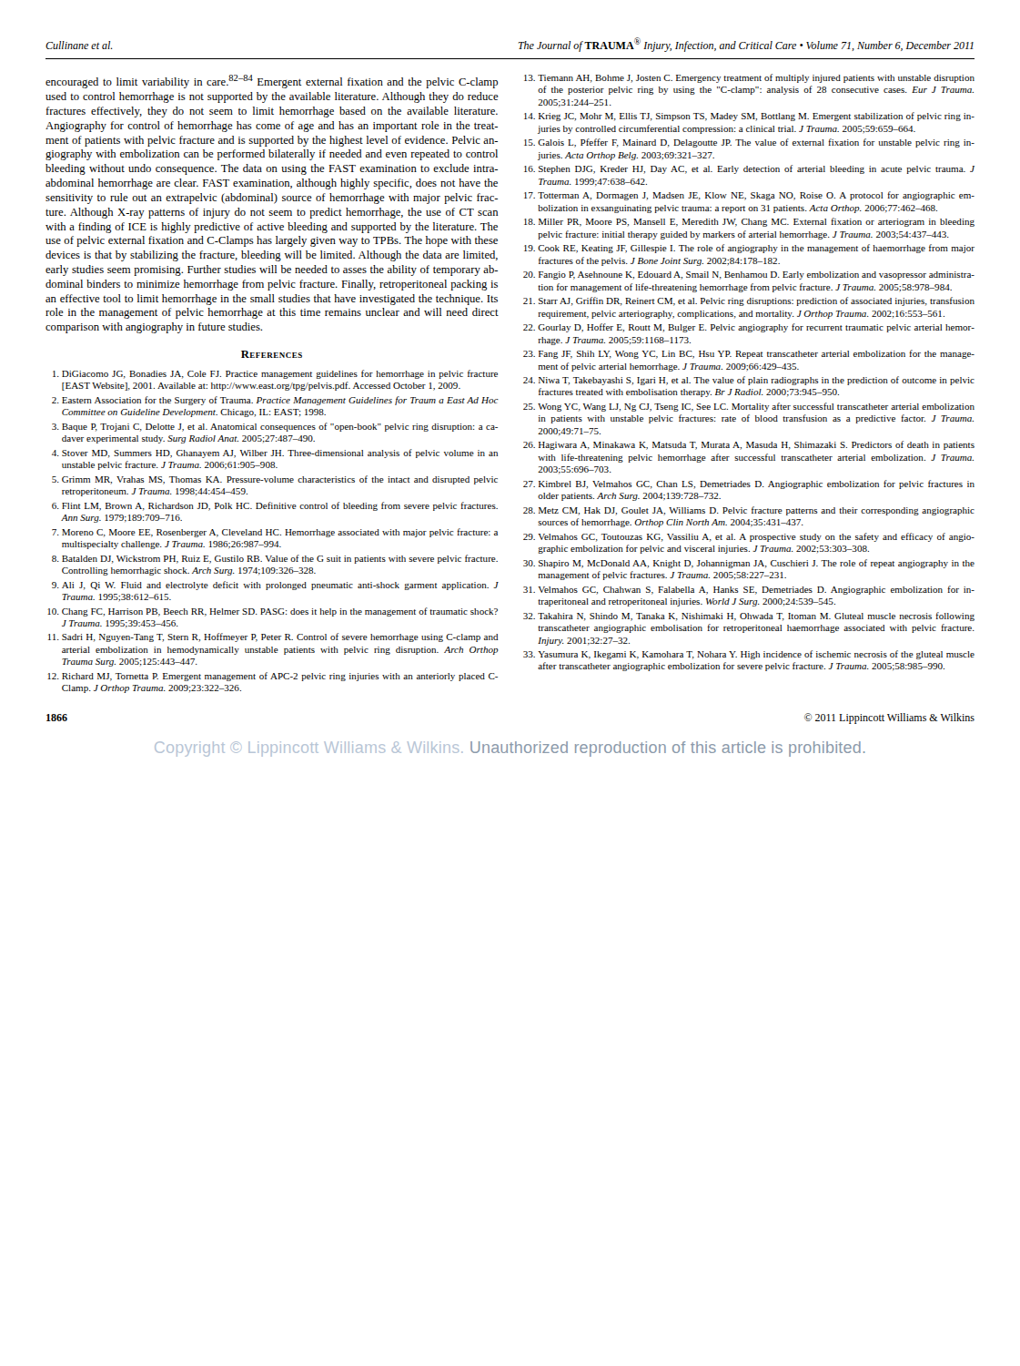Cullinane et al.
The Journal of TRAUMA® Injury, Infection, and Critical Care • Volume 71, Number 6, December 2011
encouraged to limit variability in care.82–84 Emergent external fixation and the pelvic C-clamp used to control hemorrhage is not supported by the available literature. Although they do reduce fractures effectively, they do not seem to limit hemorrhage based on the available literature. Angiography for control of hemorrhage has come of age and has an important role in the treatment of patients with pelvic fracture and is supported by the highest level of evidence. Pelvic angiography with embolization can be performed bilaterally if needed and even repeated to control bleeding without undo consequence. The data on using the FAST examination to exclude intra-abdominal hemorrhage are clear. FAST examination, although highly specific, does not have the sensitivity to rule out an extrapelvic (abdominal) source of hemorrhage with major pelvic fracture. Although X-ray patterns of injury do not seem to predict hemorrhage, the use of CT scan with a finding of ICE is highly predictive of active bleeding and supported by the literature. The use of pelvic external fixation and C-Clamps has largely given way to TPBs. The hope with these devices is that by stabilizing the fracture, bleeding will be limited. Although the data are limited, early studies seem promising. Further studies will be needed to asses the ability of temporary abdominal binders to minimize hemorrhage from pelvic fracture. Finally, retroperitoneal packing is an effective tool to limit hemorrhage in the small studies that have investigated the technique. Its role in the management of pelvic hemorrhage at this time remains unclear and will need direct comparison with angiography in future studies.
References
DiGiacomo JG, Bonadies JA, Cole FJ. Practice management guidelines for hemorrhage in pelvic fracture [EAST Website], 2001. Available at: http://www.east.org/tpg/pelvis.pdf. Accessed October 1, 2009.
Eastern Association for the Surgery of Trauma. Practice Management Guidelines for Traum a East Ad Hoc Committee on Guideline Development. Chicago, IL: EAST; 1998.
Baque P, Trojani C, Delotte J, et al. Anatomical consequences of "open-book" pelvic ring disruption: a cadaver experimental study. Surg Radiol Anat. 2005;27:487–490.
Stover MD, Summers HD, Ghanayem AJ, Wilber JH. Three-dimensional analysis of pelvic volume in an unstable pelvic fracture. J Trauma. 2006;61:905–908.
Grimm MR, Vrahas MS, Thomas KA. Pressure-volume characteristics of the intact and disrupted pelvic retroperitoneum. J Trauma. 1998;44:454–459.
Flint LM, Brown A, Richardson JD, Polk HC. Definitive control of bleeding from severe pelvic fractures. Ann Surg. 1979;189:709–716.
Moreno C, Moore EE, Rosenberger A, Cleveland HC. Hemorrhage associated with major pelvic fracture: a multispecialty challenge. J Trauma. 1986;26:987–994.
Batalden DJ, Wickstrom PH, Ruiz E, Gustilo RB. Value of the G suit in patients with severe pelvic fracture. Controlling hemorrhagic shock. Arch Surg. 1974;109:326–328.
Ali J, Qi W. Fluid and electrolyte deficit with prolonged pneumatic anti-shock garment application. J Trauma. 1995;38:612–615.
Chang FC, Harrison PB, Beech RR, Helmer SD. PASG: does it help in the management of traumatic shock? J Trauma. 1995;39:453–456.
Sadri H, Nguyen-Tang T, Stern R, Hoffmeyer P, Peter R. Control of severe hemorrhage using C-clamp and arterial embolization in hemodynamically unstable patients with pelvic ring disruption. Arch Orthop Trauma Surg. 2005;125:443–447.
Richard MJ, Tornetta P. Emergent management of APC-2 pelvic ring injuries with an anteriorly placed C-Clamp. J Orthop Trauma. 2009;23:322–326.
Tiemann AH, Bohme J, Josten C. Emergency treatment of multiply injured patients with unstable disruption of the posterior pelvic ring by using the "C-clamp": analysis of 28 consecutive cases. Eur J Trauma. 2005;31:244–251.
Krieg JC, Mohr M, Ellis TJ, Simpson TS, Madey SM, Bottlang M. Emergent stabilization of pelvic ring injuries by controlled circumferential compression: a clinical trial. J Trauma. 2005;59:659–664.
Galois L, Pfeffer F, Mainard D, Delagoutte JP. The value of external fixation for unstable pelvic ring injuries. Acta Orthop Belg. 2003;69:321–327.
Stephen DJG, Kreder HJ, Day AC, et al. Early detection of arterial bleeding in acute pelvic trauma. J Trauma. 1999;47:638–642.
Totterman A, Dormagen J, Madsen JE, Klow NE, Skaga NO, Roise O. A protocol for angiographic embolization in exsanguinating pelvic trauma: a report on 31 patients. Acta Orthop. 2006;77:462–468.
Miller PR, Moore PS, Mansell E, Meredith JW, Chang MC. External fixation or arteriogram in bleeding pelvic fracture: initial therapy guided by markers of arterial hemorrhage. J Trauma. 2003;54:437–443.
Cook RE, Keating JF, Gillespie I. The role of angiography in the management of haemorrhage from major fractures of the pelvis. J Bone Joint Surg. 2002;84:178–182.
Fangio P, Asehnoune K, Edouard A, Smail N, Benhamou D. Early embolization and vasopressor administration for management of life-threatening hemorrhage from pelvic fracture. J Trauma. 2005;58:978–984.
Starr AJ, Griffin DR, Reinert CM, et al. Pelvic ring disruptions: prediction of associated injuries, transfusion requirement, pelvic arteriography, complications, and mortality. J Orthop Trauma. 2002;16:553–561.
Gourlay D, Hoffer E, Routt M, Bulger E. Pelvic angiography for recurrent traumatic pelvic arterial hemorrhage. J Trauma. 2005;59:1168–1173.
Fang JF, Shih LY, Wong YC, Lin BC, Hsu YP. Repeat transcatheter arterial embolization for the management of pelvic arterial hemorrhage. J Trauma. 2009;66:429–435.
Niwa T, Takebayashi S, Igari H, et al. The value of plain radiographs in the prediction of outcome in pelvic fractures treated with embolisation therapy. Br J Radiol. 2000;73:945–950.
Wong YC, Wang LJ, Ng CJ, Tseng IC, See LC. Mortality after successful transcatheter arterial embolization in patients with unstable pelvic fractures: rate of blood transfusion as a predictive factor. J Trauma. 2000;49:71–75.
Hagiwara A, Minakawa K, Matsuda T, Murata A, Masuda H, Shimazaki S. Predictors of death in patients with life-threatening pelvic hemorrhage after successful transcatheter arterial embolization. J Trauma. 2003;55:696–703.
Kimbrel BJ, Velmahos GC, Chan LS, Demetriades D. Angiographic embolization for pelvic fractures in older patients. Arch Surg. 2004;139:728–732.
Metz CM, Hak DJ, Goulet JA, Williams D. Pelvic fracture patterns and their corresponding angiographic sources of hemorrhage. Orthop Clin North Am. 2004;35:431–437.
Velmahos GC, Toutouzas KG, Vassiliu A, et al. A prospective study on the safety and efficacy of angiographic embolization for pelvic and visceral injuries. J Trauma. 2002;53:303–308.
Shapiro M, McDonald AA, Knight D, Johannigman JA, Cuschieri J. The role of repeat angiography in the management of pelvic fractures. J Trauma. 2005;58:227–231.
Velmahos GC, Chahwan S, Falabella A, Hanks SE, Demetriades D. Angiographic embolization for intraperitoneal and retroperitoneal injuries. World J Surg. 2000;24:539–545.
Takahira N, Shindo M, Tanaka K, Nishimaki H, Ohwada T, Itoman M. Gluteal muscle necrosis following transcatheter angiographic embolisation for retroperitoneal haemorrhage associated with pelvic fracture. Injury. 2001;32:27–32.
Yasumura K, Ikegami K, Kamohara T, Nohara Y. High incidence of ischemic necrosis of the gluteal muscle after transcatheter angiographic embolization for severe pelvic fracture. J Trauma. 2005;58:985–990.
1866
© 2011 Lippincott Williams & Wilkins
Copyright © Lippincott Williams & Wilkins. Unauthorized reproduction of this article is prohibited.